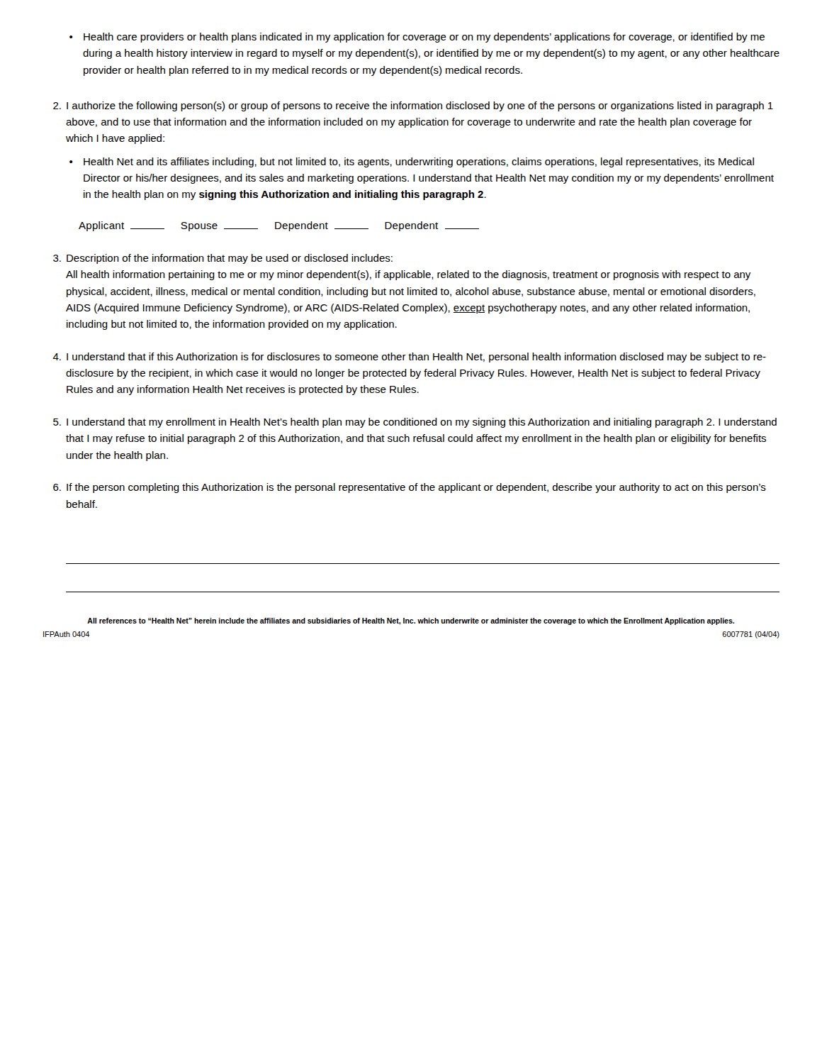Health care providers or health plans indicated in my application for coverage or on my dependents’ applications for coverage, or identified by me during a health history interview in regard to myself or my dependent(s), or identified by me or my dependent(s) to my agent, or any other healthcare provider or health plan referred to in my medical records or my dependent(s) medical records.
2. I authorize the following person(s) or group of persons to receive the information disclosed by one of the persons or organizations listed in paragraph 1 above, and to use that information and the information included on my application for coverage to underwrite and rate the health plan coverage for which I have applied:
Health Net and its affiliates including, but not limited to, its agents, underwriting operations, claims operations, legal representatives, its Medical Director or his/her designees, and its sales and marketing operations. I understand that Health Net may condition my or my dependents’ enrollment in the health plan on my signing this Authorization and initialing this paragraph 2.
Applicant Spouse Dependent Dependent
3. Description of the information that may be used or disclosed includes:
All health information pertaining to me or my minor dependent(s), if applicable, related to the diagnosis, treatment or prognosis with respect to any physical, accident, illness, medical or mental condition, including but not limited to, alcohol abuse, substance abuse, mental or emotional disorders, AIDS (Acquired Immune Deficiency Syndrome), or ARC (AIDS-Related Complex), except psychotherapy notes, and any other related information, including but not limited to, the information provided on my application.
4. I understand that if this Authorization is for disclosures to someone other than Health Net, personal health information disclosed may be subject to re-disclosure by the recipient, in which case it would no longer be protected by federal Privacy Rules. However, Health Net is subject to federal Privacy Rules and any information Health Net receives is protected by these Rules.
5. I understand that my enrollment in Health Net’s health plan may be conditioned on my signing this Authorization and initialing paragraph 2. I understand that I may refuse to initial paragraph 2 of this Authorization, and that such refusal could affect my enrollment in the health plan or eligibility for benefits under the health plan.
6. If the person completing this Authorization is the personal representative of the applicant or dependent, describe your authority to act on this person’s behalf.
All references to “Health Net” herein include the affiliates and subsidiaries of Health Net, Inc. which underwrite or administer the coverage to which the Enrollment Application applies.
IFPAuth 0404 6007781 (04/04)